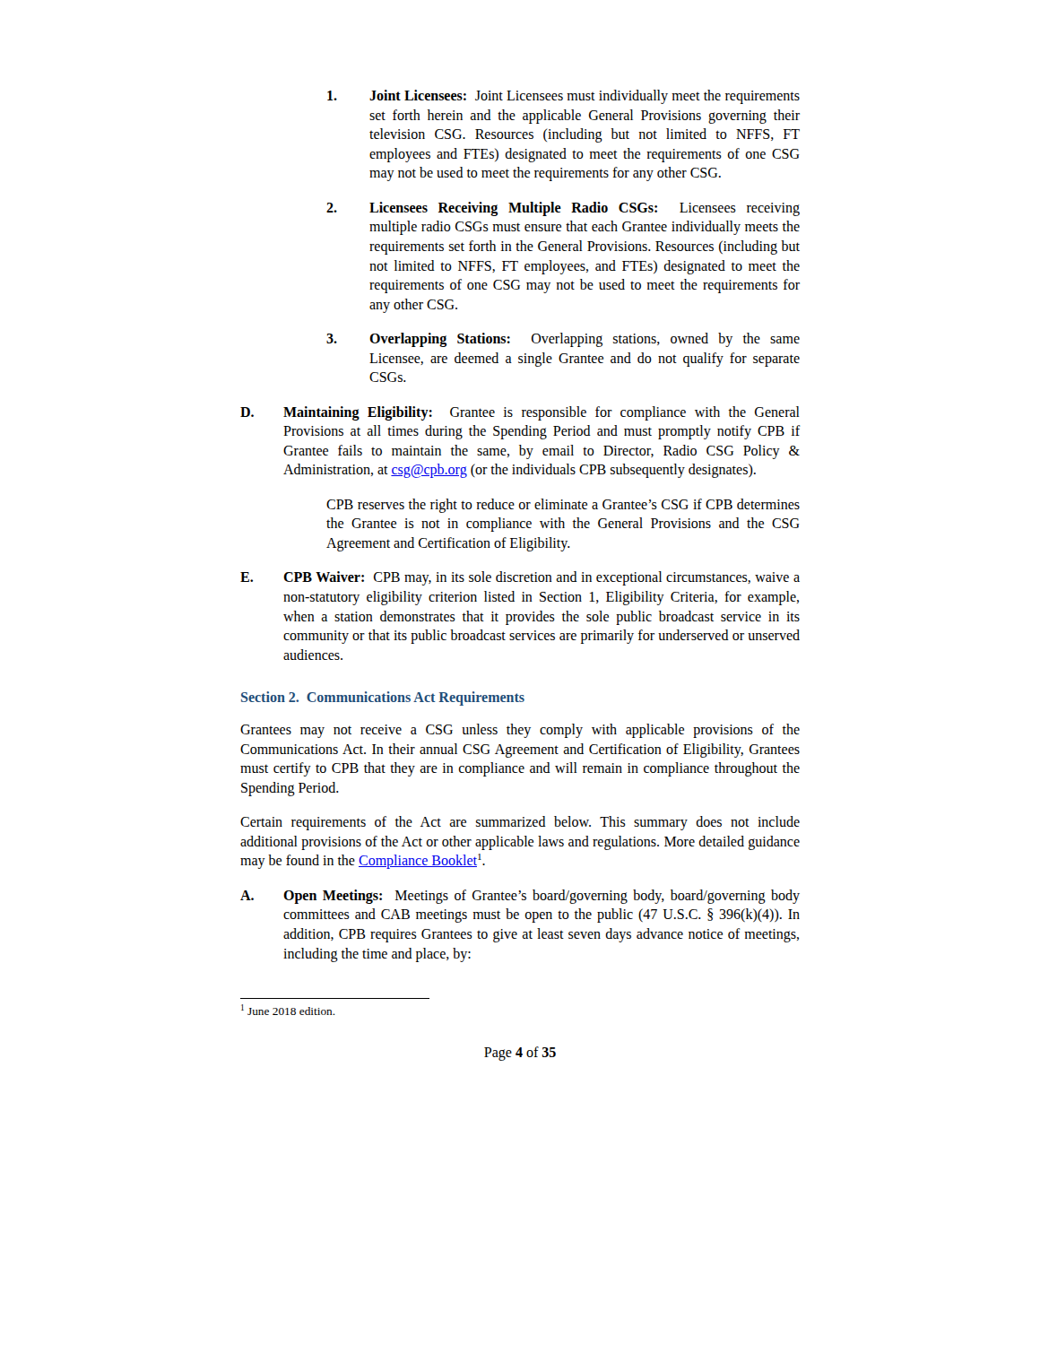1.
Joint Licensees: Joint Licensees must individually meet the requirements set forth herein and the applicable General Provisions governing their television CSG. Resources (including but not limited to NFFS, FT employees and FTEs) designated to meet the requirements of one CSG may not be used to meet the requirements for any other CSG.
2.
Licensees Receiving Multiple Radio CSGs: Licensees receiving multiple radio CSGs must ensure that each Grantee individually meets the requirements set forth in the General Provisions. Resources (including but not limited to NFFS, FT employees, and FTEs) designated to meet the requirements of one CSG may not be used to meet the requirements for any other CSG.
3.
Overlapping Stations: Overlapping stations, owned by the same Licensee, are deemed a single Grantee and do not qualify for separate CSGs.
D.
Maintaining Eligibility: Grantee is responsible for compliance with the General Provisions at all times during the Spending Period and must promptly notify CPB if Grantee fails to maintain the same, by email to Director, Radio CSG Policy & Administration, at csg@cpb.org (or the individuals CPB subsequently designates).
CPB reserves the right to reduce or eliminate a Grantee’s CSG if CPB determines the Grantee is not in compliance with the General Provisions and the CSG Agreement and Certification of Eligibility.
E.
CPB Waiver: CPB may, in its sole discretion and in exceptional circumstances, waive a non-statutory eligibility criterion listed in Section 1, Eligibility Criteria, for example, when a station demonstrates that it provides the sole public broadcast service in its community or that its public broadcast services are primarily for underserved or unserved audiences.
Section 2. Communications Act Requirements
Grantees may not receive a CSG unless they comply with applicable provisions of the Communications Act. In their annual CSG Agreement and Certification of Eligibility, Grantees must certify to CPB that they are in compliance and will remain in compliance throughout the Spending Period.
Certain requirements of the Act are summarized below. This summary does not include additional provisions of the Act or other applicable laws and regulations. More detailed guidance may be found in the Compliance Booklet1.
A.
Open Meetings: Meetings of Grantee’s board/governing body, board/governing body committees and CAB meetings must be open to the public (47 U.S.C. § 396(k)(4)). In addition, CPB requires Grantees to give at least seven days advance notice of meetings, including the time and place, by:
1 June 2018 edition.
Page 4 of 35